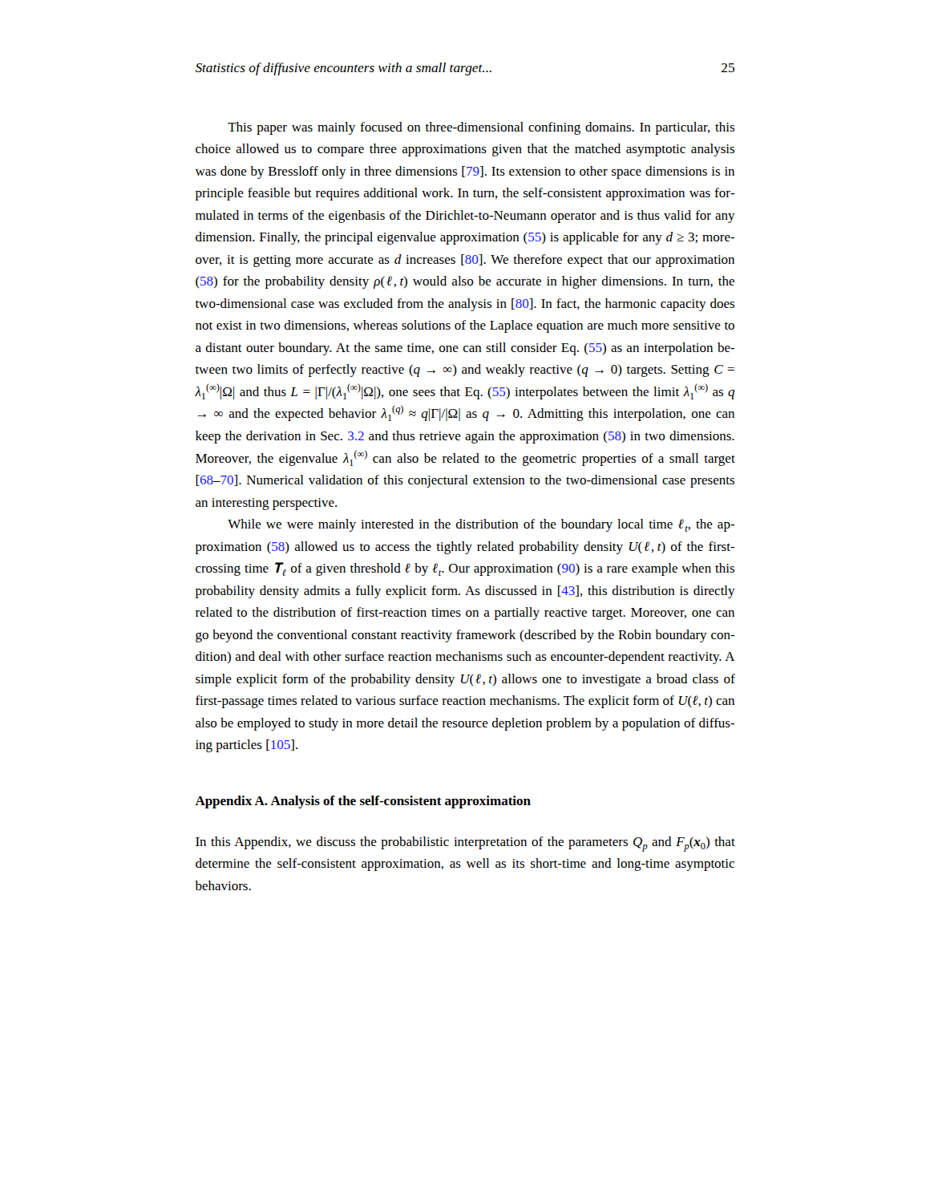Statistics of diffusive encounters with a small target... 25
This paper was mainly focused on three-dimensional confining domains. In particular, this choice allowed us to compare three approximations given that the matched asymptotic analysis was done by Bressloff only in three dimensions [79]. Its extension to other space dimensions is in principle feasible but requires additional work. In turn, the self-consistent approximation was formulated in terms of the eigenbasis of the Dirichlet-to-Neumann operator and is thus valid for any dimension. Finally, the principal eigenvalue approximation (55) is applicable for any d ≥ 3; moreover, it is getting more accurate as d increases [80]. We therefore expect that our approximation (58) for the probability density ρ(ℓ, t) would also be accurate in higher dimensions. In turn, the two-dimensional case was excluded from the analysis in [80]. In fact, the harmonic capacity does not exist in two dimensions, whereas solutions of the Laplace equation are much more sensitive to a distant outer boundary. At the same time, one can still consider Eq. (55) as an interpolation between two limits of perfectly reactive (q → ∞) and weakly reactive (q → 0) targets. Setting C = λ1(∞)|Ω| and thus L = |Γ|/(λ1(∞)|Ω|), one sees that Eq. (55) interpolates between the limit λ1(∞) as q → ∞ and the expected behavior λ1(q) ≈ q|Γ|/|Ω| as q → 0. Admitting this interpolation, one can keep the derivation in Sec. 3.2 and thus retrieve again the approximation (58) in two dimensions. Moreover, the eigenvalue λ1(∞) can also be related to the geometric properties of a small target [68–70]. Numerical validation of this conjectural extension to the two-dimensional case presents an interesting perspective.
While we were mainly interested in the distribution of the boundary local time ℓt, the approximation (58) allowed us to access the tightly related probability density U(ℓ, t) of the first-crossing time 𝐓ℓ of a given threshold ℓ by ℓt. Our approximation (90) is a rare example when this probability density admits a fully explicit form. As discussed in [43], this distribution is directly related to the distribution of first-reaction times on a partially reactive target. Moreover, one can go beyond the conventional constant reactivity framework (described by the Robin boundary condition) and deal with other surface reaction mechanisms such as encounter-dependent reactivity. A simple explicit form of the probability density U(ℓ, t) allows one to investigate a broad class of first-passage times related to various surface reaction mechanisms. The explicit form of U(ℓ, t) can also be employed to study in more detail the resource depletion problem by a population of diffusing particles [105].
Appendix A. Analysis of the self-consistent approximation
In this Appendix, we discuss the probabilistic interpretation of the parameters Qp and Fp(x0) that determine the self-consistent approximation, as well as its short-time and long-time asymptotic behaviors.